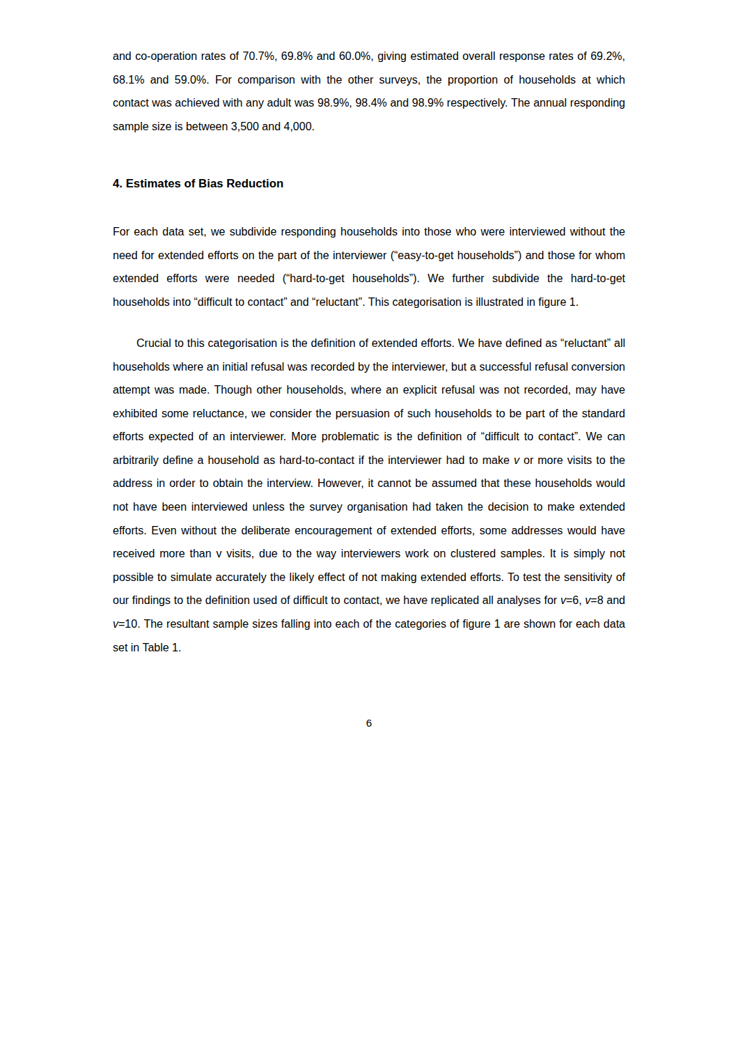and co-operation rates of 70.7%, 69.8% and 60.0%, giving estimated overall response rates of 69.2%, 68.1% and 59.0%. For comparison with the other surveys, the proportion of households at which contact was achieved with any adult was 98.9%, 98.4% and 98.9% respectively. The annual responding sample size is between 3,500 and 4,000.
4. Estimates of Bias Reduction
For each data set, we subdivide responding households into those who were interviewed without the need for extended efforts on the part of the interviewer (“easy-to-get households”) and those for whom extended efforts were needed (“hard-to-get households”). We further subdivide the hard-to-get households into “difficult to contact” and “reluctant”. This categorisation is illustrated in figure 1.
Crucial to this categorisation is the definition of extended efforts. We have defined as “reluctant” all households where an initial refusal was recorded by the interviewer, but a successful refusal conversion attempt was made. Though other households, where an explicit refusal was not recorded, may have exhibited some reluctance, we consider the persuasion of such households to be part of the standard efforts expected of an interviewer. More problematic is the definition of “difficult to contact”. We can arbitrarily define a household as hard-to-contact if the interviewer had to make v or more visits to the address in order to obtain the interview. However, it cannot be assumed that these households would not have been interviewed unless the survey organisation had taken the decision to make extended efforts. Even without the deliberate encouragement of extended efforts, some addresses would have received more than v visits, due to the way interviewers work on clustered samples. It is simply not possible to simulate accurately the likely effect of not making extended efforts. To test the sensitivity of our findings to the definition used of difficult to contact, we have replicated all analyses for v=6, v=8 and v=10. The resultant sample sizes falling into each of the categories of figure 1 are shown for each data set in Table 1.
6